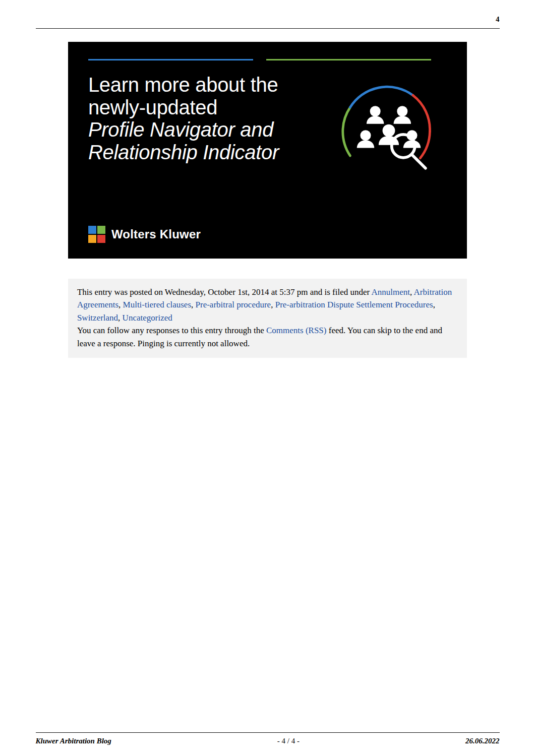4
Learn more about the
newly-updated
Profile Navigator and
Relationship Indicator
Wolters Kluwer
This entry was posted on Wednesday, October 1st, 2014 at 5:37 pm and is filed under Annulment, Arbitration Agreements, Multi-tiered clauses, Pre-arbitral procedure, Pre-arbitration Dispute Settlement Procedures, Switzerland, Uncategorized
You can follow any responses to this entry through the Comments (RSS) feed. You can skip to the end and leave a response. Pinging is currently not allowed.
Kluwer Arbitration Blog
- 4 / 4 -
26.06.2022